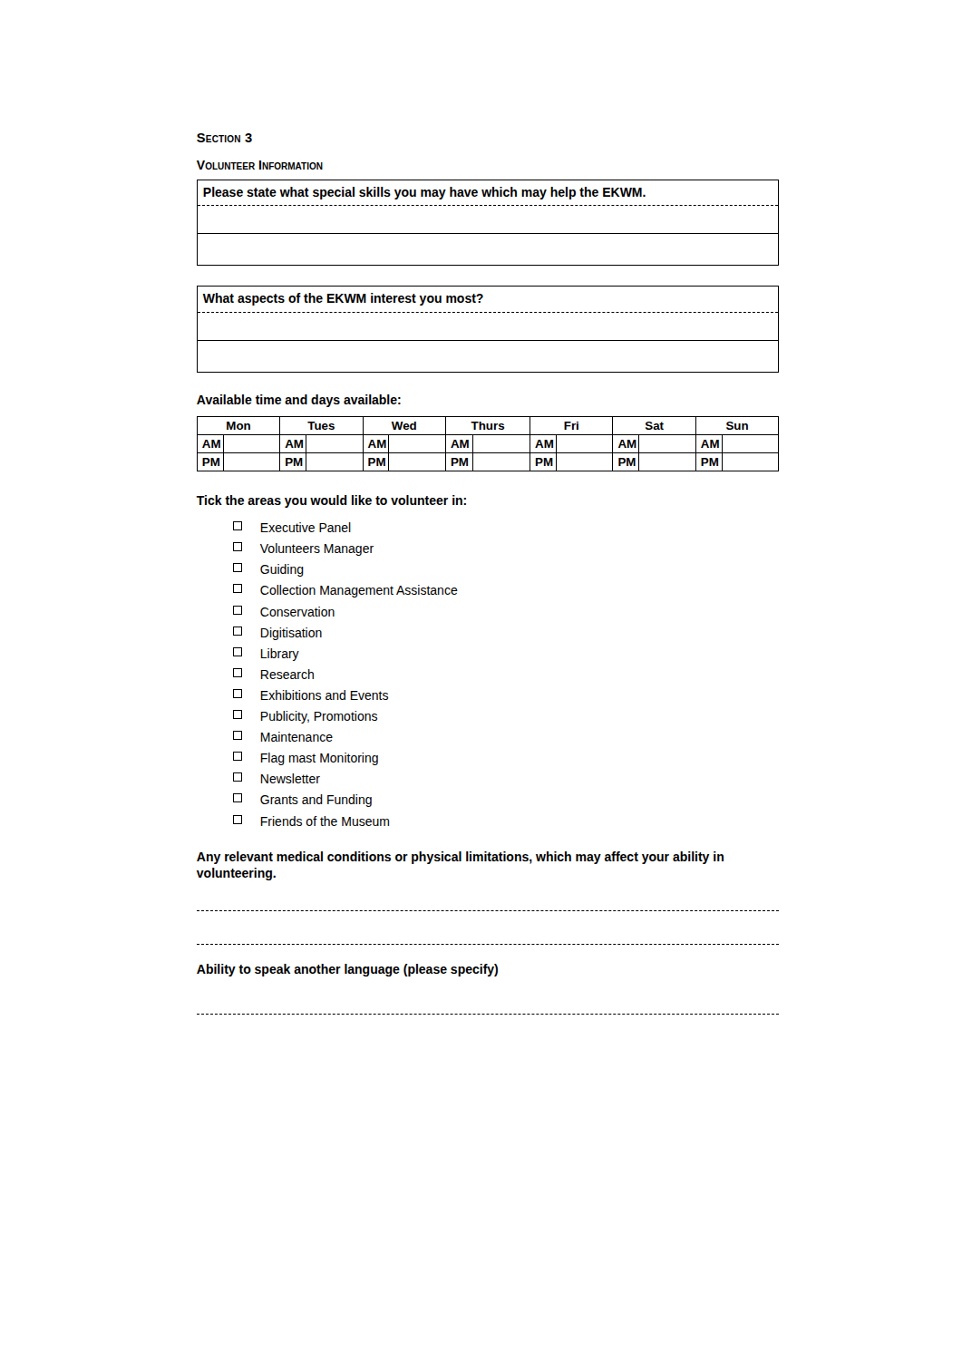Section 3
Volunteer Information
Please state what special skills you may have which may help the EKWM.
What aspects of the EKWM interest you most?
Available time and days available:
| Mon | Tues | Wed | Thurs | Fri | Sat | Sun |
| --- | --- | --- | --- | --- | --- | --- |
| AM | | AM | | AM | | AM | | AM | | AM | | AM | |
| PM | | PM | | PM | | PM | | PM | | PM | | PM | |
Tick the areas you would like to volunteer in:
Executive Panel
Volunteers Manager
Guiding
Collection Management Assistance
Conservation
Digitisation
Library
Research
Exhibitions and Events
Publicity, Promotions
Maintenance
Flag mast Monitoring
Newsletter
Grants and Funding
Friends of the Museum
Any relevant medical conditions or physical limitations, which may affect your ability in volunteering.
Ability to speak another language (please specify)